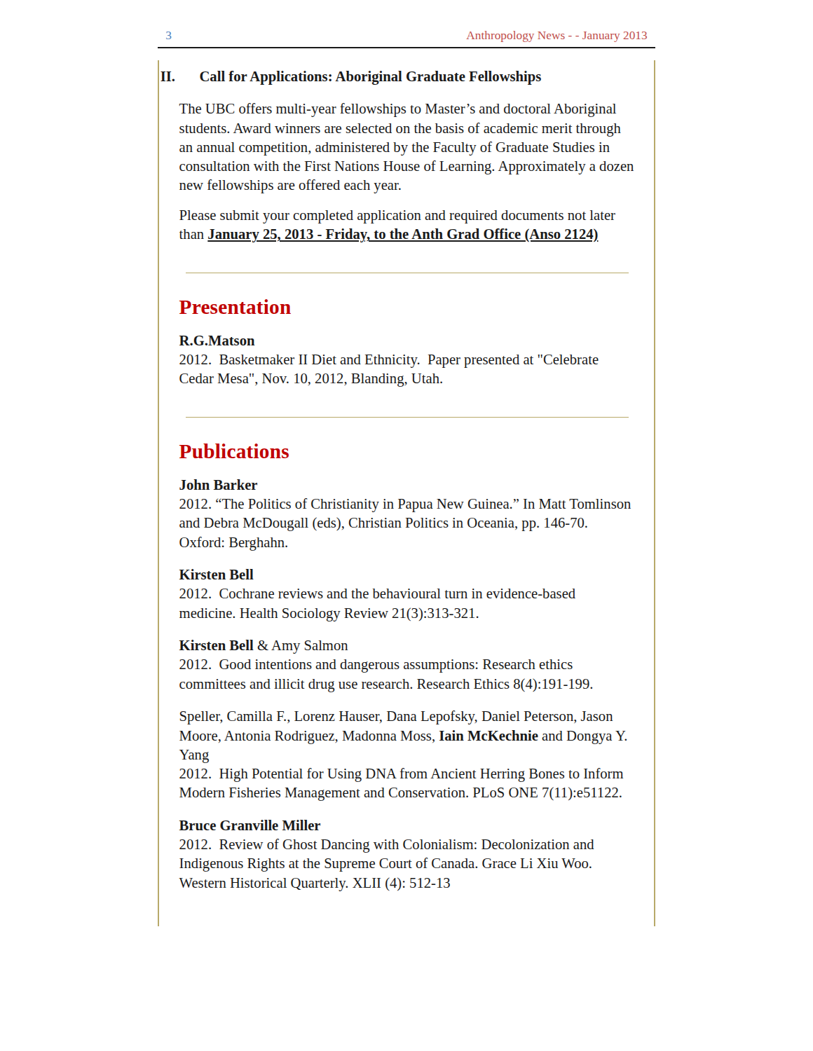3 Anthropology News - - January 2013
II. Call for Applications: Aboriginal Graduate Fellowships
The UBC offers multi-year fellowships to Master’s and doctoral Aboriginal students. Award winners are selected on the basis of academic merit through an annual competition, administered by the Faculty of Graduate Studies in consultation with the First Nations House of Learning. Approximately a dozen new fellowships are offered each year.
Please submit your completed application and required documents not later than January 25, 2013 - Friday, to the Anth Grad Office (Anso 2124)
Presentation
R.G.Matson
2012. Basketmaker II Diet and Ethnicity. Paper presented at "Celebrate Cedar Mesa", Nov. 10, 2012, Blanding, Utah.
Publications
John Barker
2012. “The Politics of Christianity in Papua New Guinea.” In Matt Tomlinson and Debra McDougall (eds), Christian Politics in Oceania, pp. 146-70. Oxford: Berghahn.
Kirsten Bell
2012. Cochrane reviews and the behavioural turn in evidence-based medicine. Health Sociology Review 21(3):313-321.
Kirsten Bell & Amy Salmon
2012. Good intentions and dangerous assumptions: Research ethics committees and illicit drug use research. Research Ethics 8(4):191-199.
Speller, Camilla F., Lorenz Hauser, Dana Lepofsky, Daniel Peterson, Jason Moore, Antonia Rodriguez, Madonna Moss, Iain McKechnie and Dongya Y. Yang
2012. High Potential for Using DNA from Ancient Herring Bones to Inform Modern Fisheries Management and Conservation. PLoS ONE 7(11):e51122.
Bruce Granville Miller
2012. Review of Ghost Dancing with Colonialism: Decolonization and Indigenous Rights at the Supreme Court of Canada. Grace Li Xiu Woo. Western Historical Quarterly. XLII (4): 512-13